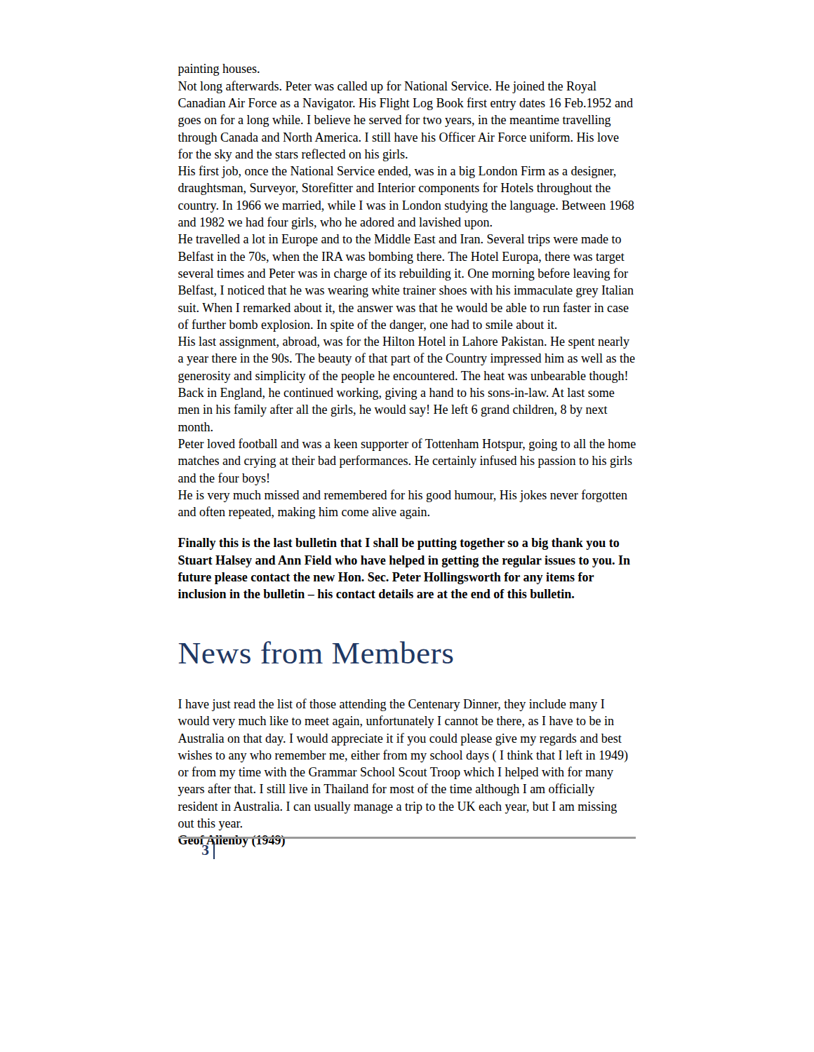painting houses.
Not long afterwards. Peter was called up for National Service. He joined the Royal Canadian Air Force as a Navigator. His Flight Log Book first entry dates 16 Feb.1952 and goes on for a long while. I believe he served for two years, in the meantime travelling through Canada and North America. I still have his Officer Air Force uniform. His love for the sky and the stars reflected on his girls.
His first job, once the National Service ended, was in a big London Firm as a designer, draughtsman, Surveyor, Storefitter and Interior components for Hotels throughout the country. In 1966 we married, while I was in London studying the language. Between 1968 and 1982 we had four girls, who he adored and lavished upon.
He travelled a lot in Europe and to the Middle East and Iran. Several trips were made to Belfast in the 70s, when the IRA was bombing there. The Hotel Europa, there was target several times and Peter was in charge of its rebuilding it. One morning before leaving for Belfast, I noticed that he was wearing white trainer shoes with his immaculate grey Italian suit. When I remarked about it, the answer was that he would be able to run faster in case of further bomb explosion. In spite of the danger, one had to smile about it.
His last assignment, abroad, was for the Hilton Hotel in Lahore Pakistan. He spent nearly a year there in the 90s. The beauty of that part of the Country impressed him as well as the generosity and simplicity of the people he encountered. The heat was unbearable though! Back in England, he continued working, giving a hand to his sons-in-law. At last some men in his family after all the girls, he would say! He left 6 grand children, 8 by next month.
Peter loved football and was a keen supporter of Tottenham Hotspur, going to all the home matches and crying at their bad performances. He certainly infused his passion to his girls and the four boys!
He is very much missed and remembered for his good humour, His jokes never forgotten and often repeated, making him come alive again.
Finally this is the last bulletin that I shall be putting together so a big thank you to Stuart Halsey and Ann Field who have helped in getting the regular issues to you. In future please contact the new Hon. Sec. Peter Hollingsworth for any items for inclusion in the bulletin – his contact details are at the end of this bulletin.
News from Members
I have just read the list of those attending the Centenary Dinner, they include many I would very much like to meet again, unfortunately I cannot be there, as I have to be in Australia on that day. I would appreciate it if you could please give my regards and best wishes to any who remember me, either from my school days ( I think that I left in 1949) or from my time with the Grammar School Scout Troop which I helped with for many years after that. I still live in Thailand for most of the time although I am officially resident in Australia. I can usually manage a trip to the UK each year, but I am missing out this year.
Geof Allenby (1949)
3